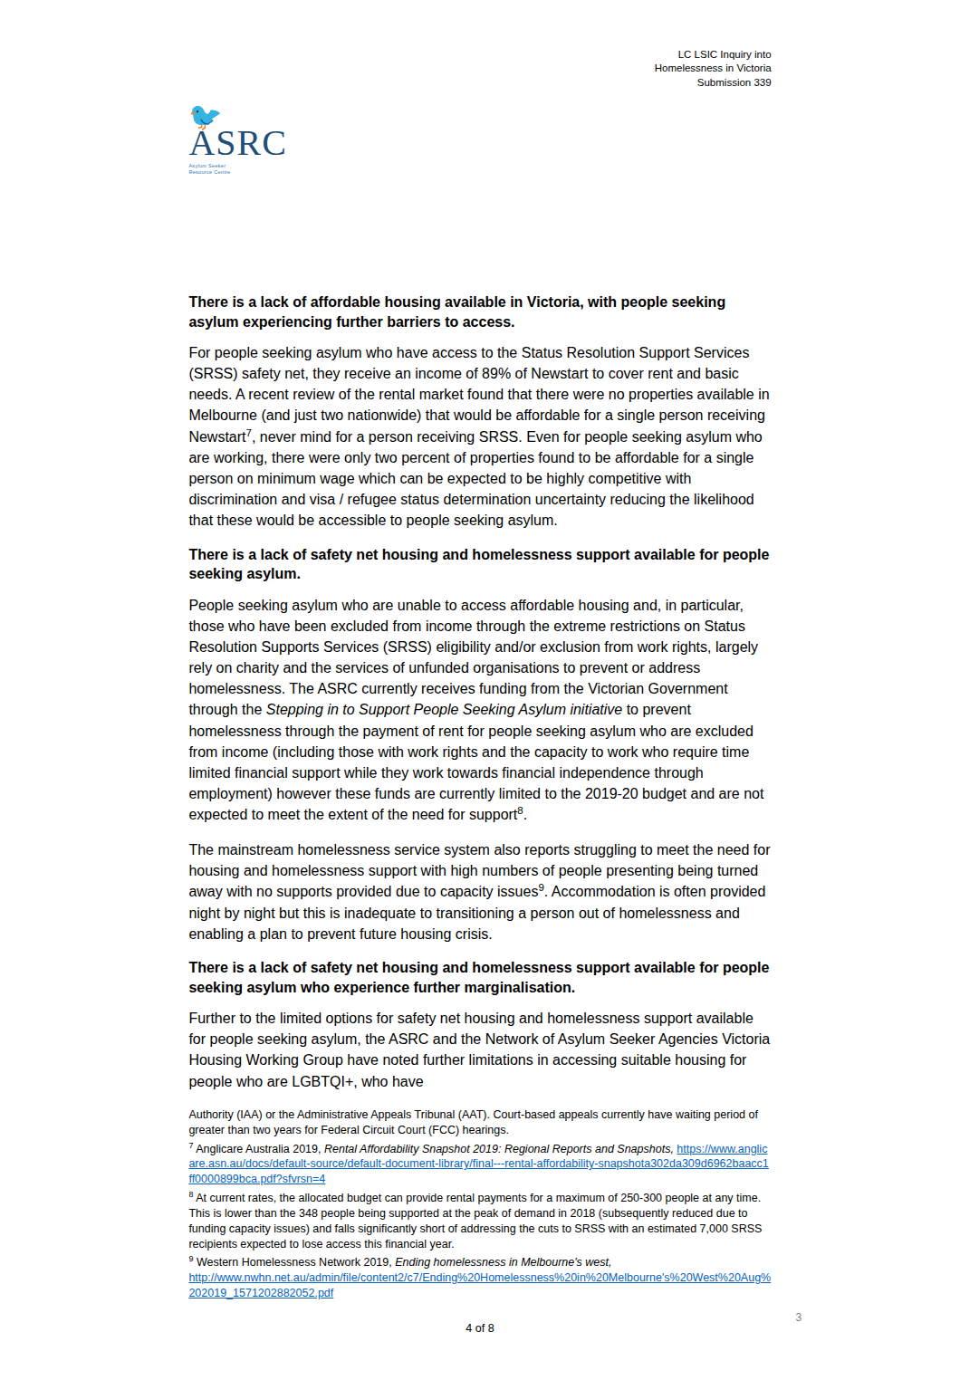LC LSIC Inquiry into
Homelessness in Victoria
Submission 339
🐦
ASRC
Asylum Seeker
Resource Centre
There is a lack of affordable housing available in Victoria, with people seeking asylum experiencing further barriers to access.
For people seeking asylum who have access to the Status Resolution Support Services (SRSS) safety net, they receive an income of 89% of Newstart to cover rent and basic needs. A recent review of the rental market found that there were no properties available in Melbourne (and just two nationwide) that would be affordable for a single person receiving Newstart7, never mind for a person receiving SRSS. Even for people seeking asylum who are working, there were only two percent of properties found to be affordable for a single person on minimum wage which can be expected to be highly competitive with discrimination and visa / refugee status determination uncertainty reducing the likelihood that these would be accessible to people seeking asylum.
There is a lack of safety net housing and homelessness support available for people seeking asylum.
People seeking asylum who are unable to access affordable housing and, in particular, those who have been excluded from income through the extreme restrictions on Status Resolution Supports Services (SRSS) eligibility and/or exclusion from work rights, largely rely on charity and the services of unfunded organisations to prevent or address homelessness. The ASRC currently receives funding from the Victorian Government through the Stepping in to Support People Seeking Asylum initiative to prevent homelessness through the payment of rent for people seeking asylum who are excluded from income (including those with work rights and the capacity to work who require time limited financial support while they work towards financial independence through employment) however these funds are currently limited to the 2019-20 budget and are not expected to meet the extent of the need for support8.
The mainstream homelessness service system also reports struggling to meet the need for housing and homelessness support with high numbers of people presenting being turned away with no supports provided due to capacity issues9. Accommodation is often provided night by night but this is inadequate to transitioning a person out of homelessness and enabling a plan to prevent future housing crisis.
There is a lack of safety net housing and homelessness support available for people seeking asylum who experience further marginalisation.
Further to the limited options for safety net housing and homelessness support available for people seeking asylum, the ASRC and the Network of Asylum Seeker Agencies Victoria Housing Working Group have noted further limitations in accessing suitable housing for people who are LGBTQI+, who have
Authority (IAA) or the Administrative Appeals Tribunal (AAT). Court-based appeals currently have waiting period of greater than two years for Federal Circuit Court (FCC) hearings.
7 Anglicare Australia 2019, Rental Affordability Snapshot 2019: Regional Reports and Snapshots, https://www.anglicare.asn.au/docs/default-source/default-document-library/final---rental-affordability-snapshota302da309d6962baacc1ff0000899bca.pdf?sfvrsn=4
8 At current rates, the allocated budget can provide rental payments for a maximum of 250-300 people at any time. This is lower than the 348 people being supported at the peak of demand in 2018 (subsequently reduced due to funding capacity issues) and falls significantly short of addressing the cuts to SRSS with an estimated 7,000 SRSS recipients expected to lose access this financial year.
9 Western Homelessness Network 2019, Ending homelessness in Melbourne's west,
http://www.nwhn.net.au/admin/file/content2/c7/Ending%20Homelessness%20in%20Melbourne's%20West%20Aug%202019_1571202882052.pdf
3
4 of 8